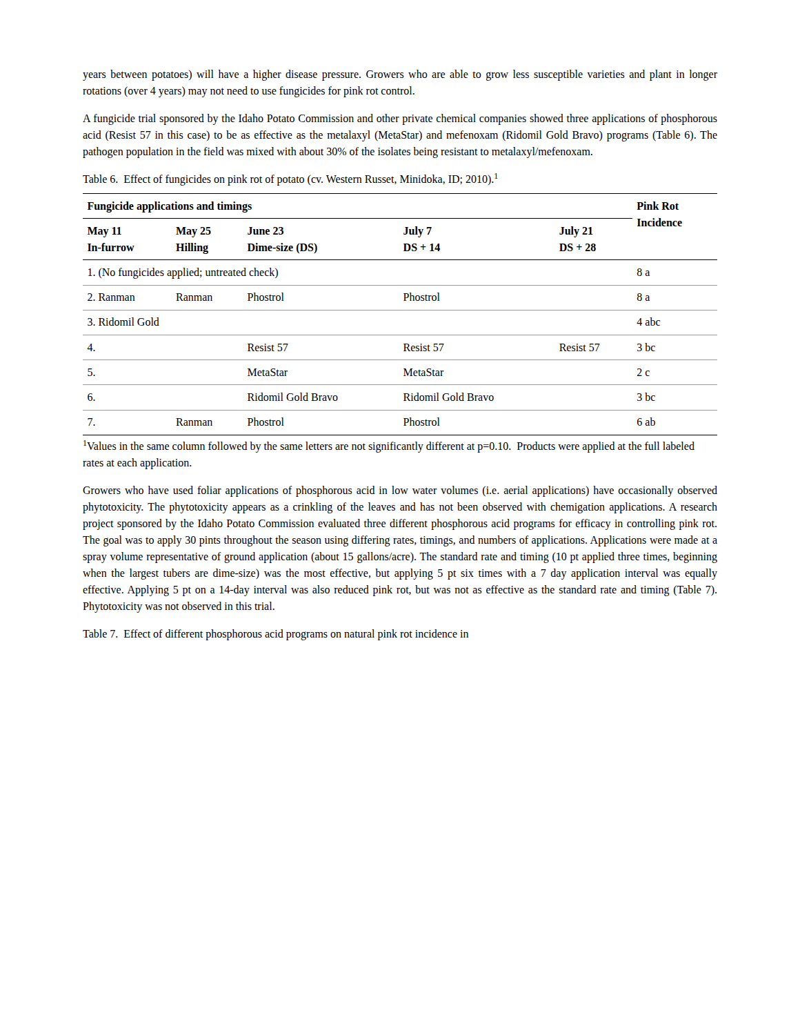years between potatoes) will have a higher disease pressure. Growers who are able to grow less susceptible varieties and plant in longer rotations (over 4 years) may not need to use fungicides for pink rot control.
A fungicide trial sponsored by the Idaho Potato Commission and other private chemical companies showed three applications of phosphorous acid (Resist 57 in this case) to be as effective as the metalaxyl (MetaStar) and mefenoxam (Ridomil Gold Bravo) programs (Table 6). The pathogen population in the field was mixed with about 30% of the isolates being resistant to metalaxyl/mefenoxam.
Table 6. Effect of fungicides on pink rot of potato (cv. Western Russet, Minidoka, ID; 2010). 1
| Fungicide applications and timings | Pink Rot Incidence |
| --- | --- |
| May 11 In-furrow | May 25 Hilling | June 23 Dime-size (DS) | July 7 DS + 14 | July 21 DS + 28 |
| 1. (No fungicides applied; untreated check) | 8 a |
| 2. Ranman | Ranman | Phostrol | Phostrol | | 8 a |
| 3. Ridomil Gold | 4 abc |
| 4. | | Resist 57 | Resist 57 | Resist 57 | 3 bc |
| 5. | | MetaStar | MetaStar | | 2 c |
| 6. | | Ridomil Gold Bravo | Ridomil Gold Bravo | | 3 bc |
| 7. | Ranman | Phostrol | Phostrol | | 6 ab |
1Values in the same column followed by the same letters are not significantly different at p=0.10. Products were applied at the full labeled rates at each application.
Growers who have used foliar applications of phosphorous acid in low water volumes (i.e. aerial applications) have occasionally observed phytotoxicity. The phytotoxicity appears as a crinkling of the leaves and has not been observed with chemigation applications. A research project sponsored by the Idaho Potato Commission evaluated three different phosphorous acid programs for efficacy in controlling pink rot. The goal was to apply 30 pints throughout the season using differing rates, timings, and numbers of applications. Applications were made at a spray volume representative of ground application (about 15 gallons/acre). The standard rate and timing (10 pt applied three times, beginning when the largest tubers are dime-size) was the most effective, but applying 5 pt six times with a 7 day application interval was equally effective. Applying 5 pt on a 14-day interval was also reduced pink rot, but was not as effective as the standard rate and timing (Table 7). Phytotoxicity was not observed in this trial.
Table 7. Effect of different phosphorous acid programs on natural pink rot incidence in